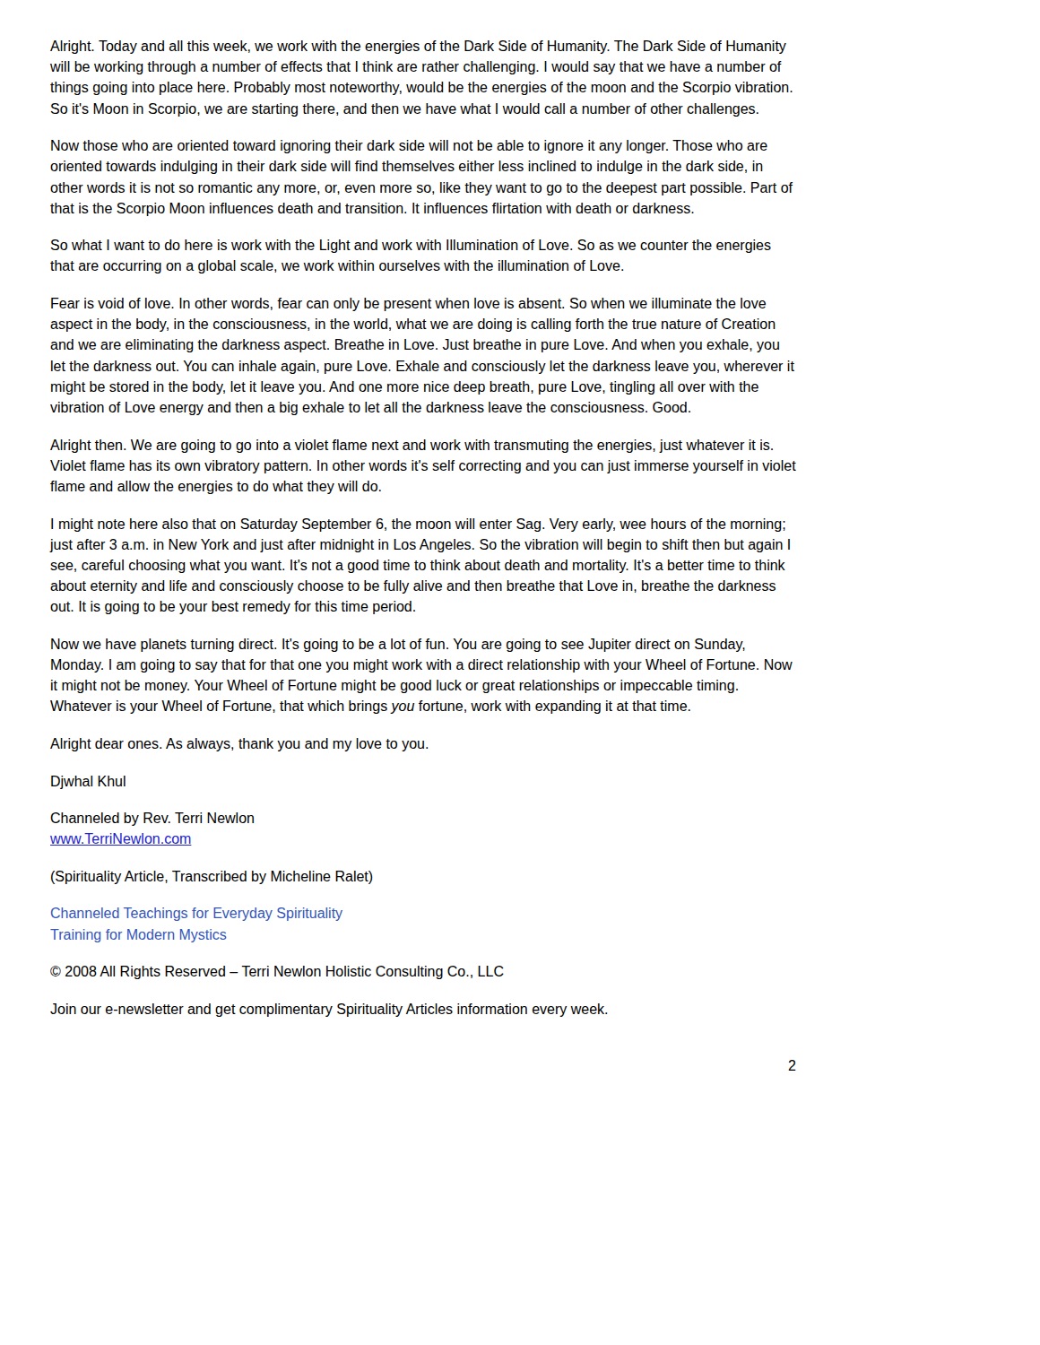Alright. Today and all this week, we work with the energies of the Dark Side of Humanity. The Dark Side of Humanity will be working through a number of effects that I think are rather challenging. I would say that we have a number of things going into place here. Probably most noteworthy, would be the energies of the moon and the Scorpio vibration. So it's Moon in Scorpio, we are starting there, and then we have what I would call a number of other challenges.
Now those who are oriented toward ignoring their dark side will not be able to ignore it any longer. Those who are oriented towards indulging in their dark side will find themselves either less inclined to indulge in the dark side, in other words it is not so romantic any more, or, even more so, like they want to go to the deepest part possible. Part of that is the Scorpio Moon influences death and transition. It influences flirtation with death or darkness.
So what I want to do here is work with the Light and work with Illumination of Love. So as we counter the energies that are occurring on a global scale, we work within ourselves with the illumination of Love.
Fear is void of love. In other words, fear can only be present when love is absent. So when we illuminate the love aspect in the body, in the consciousness, in the world, what we are doing is calling forth the true nature of Creation and we are eliminating the darkness aspect. Breathe in Love. Just breathe in pure Love. And when you exhale, you let the darkness out. You can inhale again, pure Love. Exhale and consciously let the darkness leave you, wherever it might be stored in the body, let it leave you. And one more nice deep breath, pure Love, tingling all over with the vibration of Love energy and then a big exhale to let all the darkness leave the consciousness. Good.
Alright then. We are going to go into a violet flame next and work with transmuting the energies, just whatever it is. Violet flame has its own vibratory pattern. In other words it's self correcting and you can just immerse yourself in violet flame and allow the energies to do what they will do.
I might note here also that on Saturday September 6, the moon will enter Sag. Very early, wee hours of the morning; just after 3 a.m. in New York and just after midnight in Los Angeles. So the vibration will begin to shift then but again I see, careful choosing what you want. It's not a good time to think about death and mortality. It's a better time to think about eternity and life and consciously choose to be fully alive and then breathe that Love in, breathe the darkness out. It is going to be your best remedy for this time period.
Now we have planets turning direct. It's going to be a lot of fun. You are going to see Jupiter direct on Sunday, Monday. I am going to say that for that one you might work with a direct relationship with your Wheel of Fortune. Now it might not be money. Your Wheel of Fortune might be good luck or great relationships or impeccable timing. Whatever is your Wheel of Fortune, that which brings you fortune, work with expanding it at that time.
Alright dear ones. As always, thank you and my love to you.
Djwhal Khul
Channeled by Rev. Terri Newlon
www.TerriNewlon.com
(Spirituality Article, Transcribed by Micheline Ralet)
Channeled Teachings for Everyday Spirituality Training for Modern Mystics
© 2008 All Rights Reserved – Terri Newlon Holistic Consulting Co., LLC
Join our e-newsletter and get complimentary Spirituality Articles information every week.
2